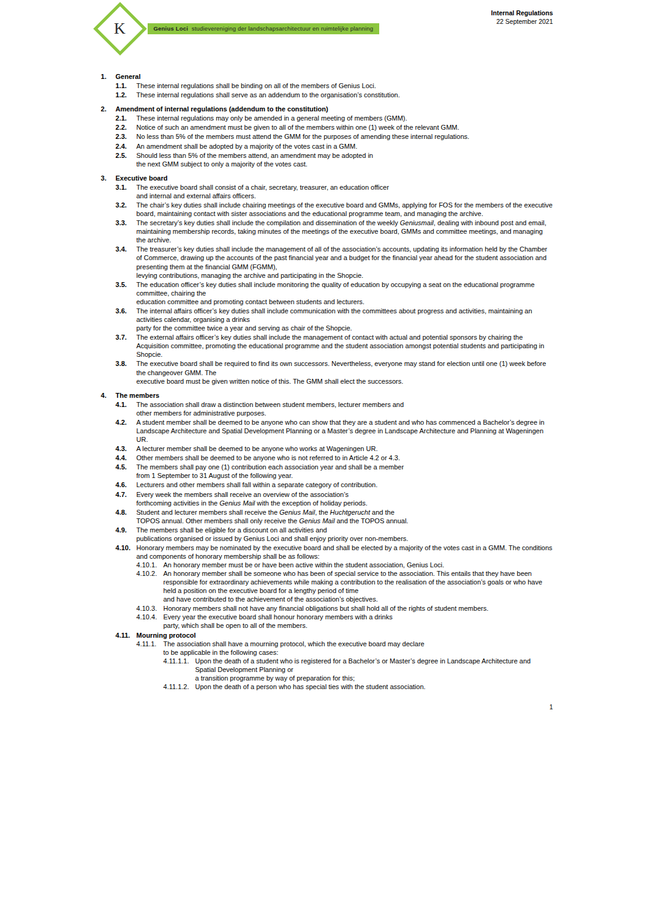K
Genius Loci studievereniging der landschapsarchitectuur en ruimtelijke planning
Internal Regulations
22 September 2021
General
These internal regulations shall be binding on all of the members of Genius Loci.
These internal regulations shall serve as an addendum to the organisation’s constitution.
Amendment of internal regulations (addendum to the constitution)
These internal regulations may only be amended in a general meeting of members (GMM).
Notice of such an amendment must be given to all of the members within one (1) week of the relevant GMM.
No less than 5% of the members must attend the GMM for the purposes of amending these internal regulations.
An amendment shall be adopted by a majority of the votes cast in a GMM.
Should less than 5% of the members attend, an amendment may be adopted in
the next GMM subject to only a majority of the votes cast.
Executive board
The executive board shall consist of a chair, secretary, treasurer, an education officer
and internal and external affairs officers.
The chair’s key duties shall include chairing meetings of the executive board and GMMs, applying for FOS for the members of the executive board, maintaining contact with sister associations and the educational programme team, and managing the archive.
The secretary’s key duties shall include the compilation and dissemination of the weekly Geniusmail, dealing with inbound post and email, maintaining membership records, taking minutes of the meetings of the executive board, GMMs and committee meetings, and managing the archive.
The treasurer’s key duties shall include the management of all of the association’s accounts, updating its information held by the Chamber of Commerce, drawing up the accounts of the past financial year and a budget for the financial year ahead for the student association and presenting them at the financial GMM (FGMM),
levying contributions, managing the archive and participating in the Shopcie.
The education officer’s key duties shall include monitoring the quality of education by occupying a seat on the educational programme committee, chairing the
education committee and promoting contact between students and lecturers.
The internal affairs officer’s key duties shall include communication with the committees about progress and activities, maintaining an activities calendar, organising a drinks
party for the committee twice a year and serving as chair of the Shopcie.
The external affairs officer’s key duties shall include the management of contact with actual and potential sponsors by chairing the Acquisition committee, promoting the educational programme and the student association amongst potential students and participating in Shopcie.
The executive board shall be required to find its own successors. Nevertheless, everyone may stand for election until one (1) week before the changeover GMM. The
executive board must be given written notice of this. The GMM shall elect the successors.
The members
The association shall draw a distinction between student members, lecturer members and
other members for administrative purposes.
A student member shall be deemed to be anyone who can show that they are a student and who has commenced a Bachelor’s degree in Landscape Architecture and Spatial Development Planning or a Master’s degree in Landscape Architecture and Planning at Wageningen UR.
A lecturer member shall be deemed to be anyone who works at Wageningen UR.
Other members shall be deemed to be anyone who is not referred to in Article 4.2 or 4.3.
The members shall pay one (1) contribution each association year and shall be a member
from 1 September to 31 August of the following year.
Lecturers and other members shall fall within a separate category of contribution.
Every week the members shall receive an overview of the association’s
forthcoming activities in the Genius Mail with the exception of holiday periods.
Student and lecturer members shall receive the Genius Mail, the Huchtgerucht and the
TOPOS annual. Other members shall only receive the Genius Mail and the TOPOS annual.
The members shall be eligible for a discount on all activities and
publications organised or issued by Genius Loci and shall enjoy priority over non-members.
Honorary members may be nominated by the executive board and shall be elected by a majority of the votes cast in a GMM. The conditions and components of honorary membership shall be as follows:
An honorary member must be or have been active within the student association, Genius Loci.
An honorary member shall be someone who has been of special service to the association. This entails that they have been responsible for extraordinary achievements while making a contribution to the realisation of the association’s goals or who have held a position on the executive board for a lengthy period of time
and have contributed to the achievement of the association’s objectives.
Honorary members shall not have any financial obligations but shall hold all of the rights of student members.
Every year the executive board shall honour honorary members with a drinks
party, which shall be open to all of the members.
Mourning protocol
The association shall have a mourning protocol, which the executive board may declare
to be applicable in the following cases:
Upon the death of a student who is registered for a Bachelor’s or Master’s degree in Landscape Architecture and Spatial Development Planning or
a transition programme by way of preparation for this;
Upon the death of a person who has special ties with the student association.
1